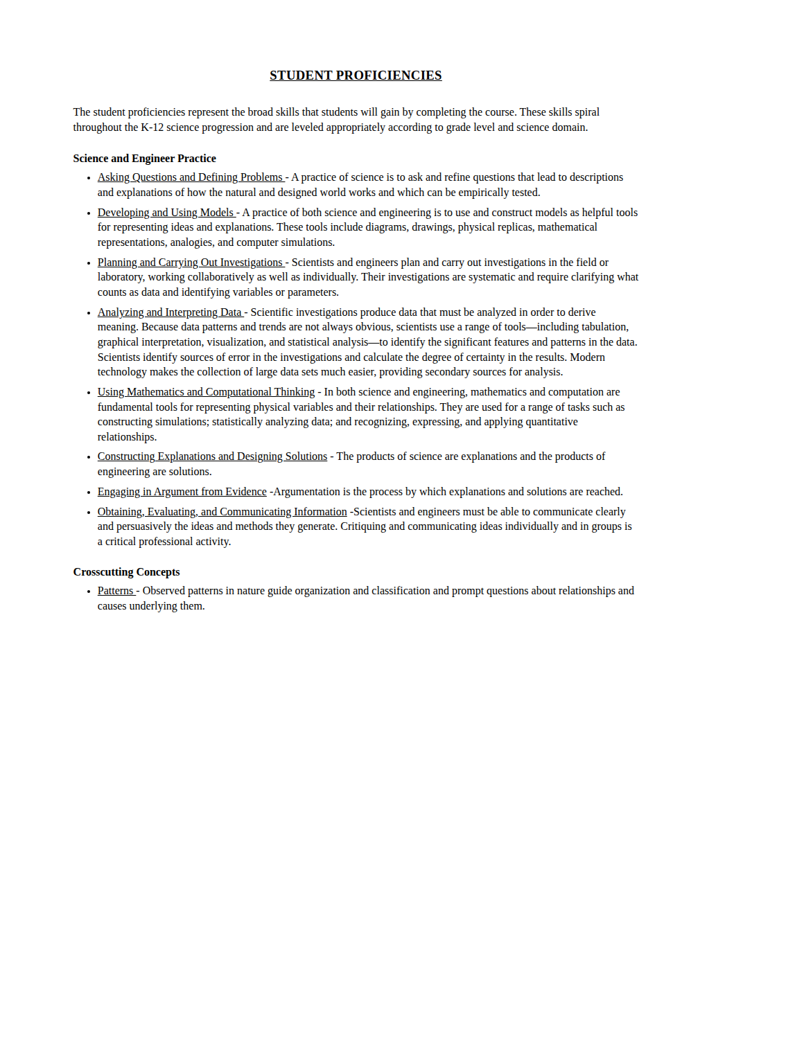STUDENT PROFICIENCIES
The student proficiencies represent the broad skills that students will gain by completing the course. These skills spiral throughout the K-12 science progression and are leveled appropriately according to grade level and science domain.
Science and Engineer Practice
Asking Questions and Defining Problems - A practice of science is to ask and refine questions that lead to descriptions and explanations of how the natural and designed world works and which can be empirically tested.
Developing and Using Models - A practice of both science and engineering is to use and construct models as helpful tools for representing ideas and explanations. These tools include diagrams, drawings, physical replicas, mathematical representations, analogies, and computer simulations.
Planning and Carrying Out Investigations - Scientists and engineers plan and carry out investigations in the field or laboratory, working collaboratively as well as individually. Their investigations are systematic and require clarifying what counts as data and identifying variables or parameters.
Analyzing and Interpreting Data - Scientific investigations produce data that must be analyzed in order to derive meaning. Because data patterns and trends are not always obvious, scientists use a range of tools—including tabulation, graphical interpretation, visualization, and statistical analysis—to identify the significant features and patterns in the data. Scientists identify sources of error in the investigations and calculate the degree of certainty in the results. Modern technology makes the collection of large data sets much easier, providing secondary sources for analysis.
Using Mathematics and Computational Thinking - In both science and engineering, mathematics and computation are fundamental tools for representing physical variables and their relationships. They are used for a range of tasks such as constructing simulations; statistically analyzing data; and recognizing, expressing, and applying quantitative relationships.
Constructing Explanations and Designing Solutions - The products of science are explanations and the products of engineering are solutions.
Engaging in Argument from Evidence -Argumentation is the process by which explanations and solutions are reached.
Obtaining, Evaluating, and Communicating Information -Scientists and engineers must be able to communicate clearly and persuasively the ideas and methods they generate. Critiquing and communicating ideas individually and in groups is a critical professional activity.
Crosscutting Concepts
Patterns - Observed patterns in nature guide organization and classification and prompt questions about relationships and causes underlying them.